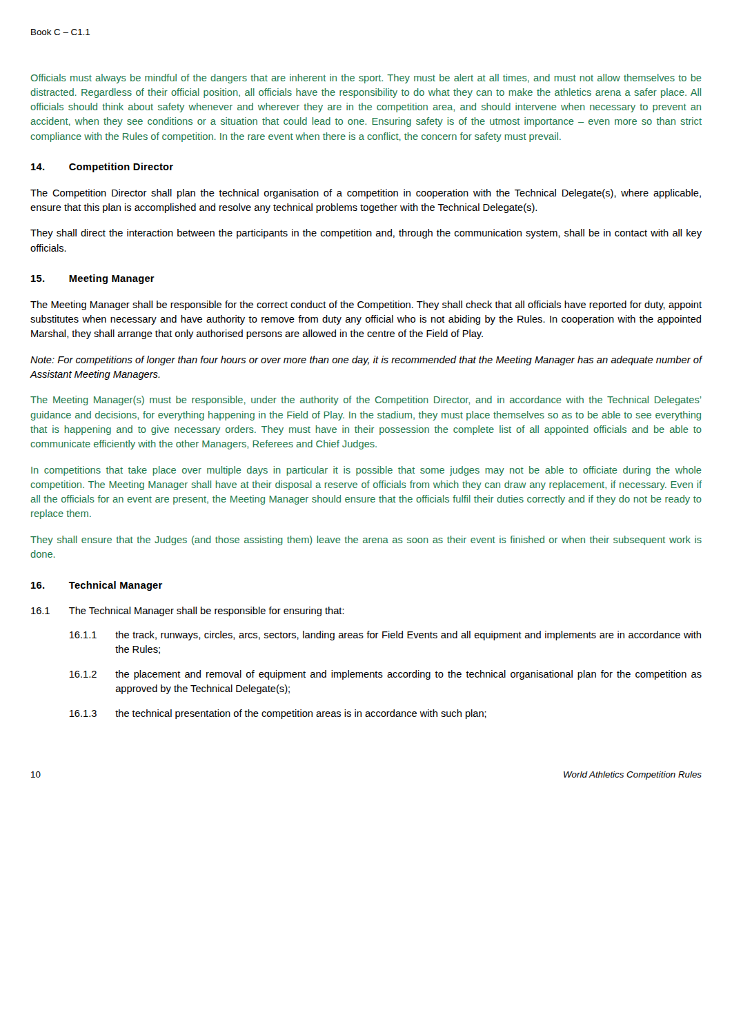Book C – C1.1
Officials must always be mindful of the dangers that are inherent in the sport. They must be alert at all times, and must not allow themselves to be distracted. Regardless of their official position, all officials have the responsibility to do what they can to make the athletics arena a safer place. All officials should think about safety whenever and wherever they are in the competition area, and should intervene when necessary to prevent an accident, when they see conditions or a situation that could lead to one. Ensuring safety is of the utmost importance – even more so than strict compliance with the Rules of competition. In the rare event when there is a conflict, the concern for safety must prevail.
14. Competition Director
The Competition Director shall plan the technical organisation of a competition in cooperation with the Technical Delegate(s), where applicable, ensure that this plan is accomplished and resolve any technical problems together with the Technical Delegate(s).
They shall direct the interaction between the participants in the competition and, through the communication system, shall be in contact with all key officials.
15. Meeting Manager
The Meeting Manager shall be responsible for the correct conduct of the Competition. They shall check that all officials have reported for duty, appoint substitutes when necessary and have authority to remove from duty any official who is not abiding by the Rules. In cooperation with the appointed Marshal, they shall arrange that only authorised persons are allowed in the centre of the Field of Play.
Note: For competitions of longer than four hours or over more than one day, it is recommended that the Meeting Manager has an adequate number of Assistant Meeting Managers.
The Meeting Manager(s) must be responsible, under the authority of the Competition Director, and in accordance with the Technical Delegates’ guidance and decisions, for everything happening in the Field of Play. In the stadium, they must place themselves so as to be able to see everything that is happening and to give necessary orders. They must have in their possession the complete list of all appointed officials and be able to communicate efficiently with the other Managers, Referees and Chief Judges.
In competitions that take place over multiple days in particular it is possible that some judges may not be able to officiate during the whole competition. The Meeting Manager shall have at their disposal a reserve of officials from which they can draw any replacement, if necessary. Even if all the officials for an event are present, the Meeting Manager should ensure that the officials fulfil their duties correctly and if they do not be ready to replace them.
They shall ensure that the Judges (and those assisting them) leave the arena as soon as their event is finished or when their subsequent work is done.
16. Technical Manager
16.1
The Technical Manager shall be responsible for ensuring that:
16.1.1
the track, runways, circles, arcs, sectors, landing areas for Field Events and all equipment and implements are in accordance with the Rules;
16.1.2
the placement and removal of equipment and implements according to the technical organisational plan for the competition as approved by the Technical Delegate(s);
16.1.3
the technical presentation of the competition areas is in accordance with such plan;
10 World Athletics Competition Rules